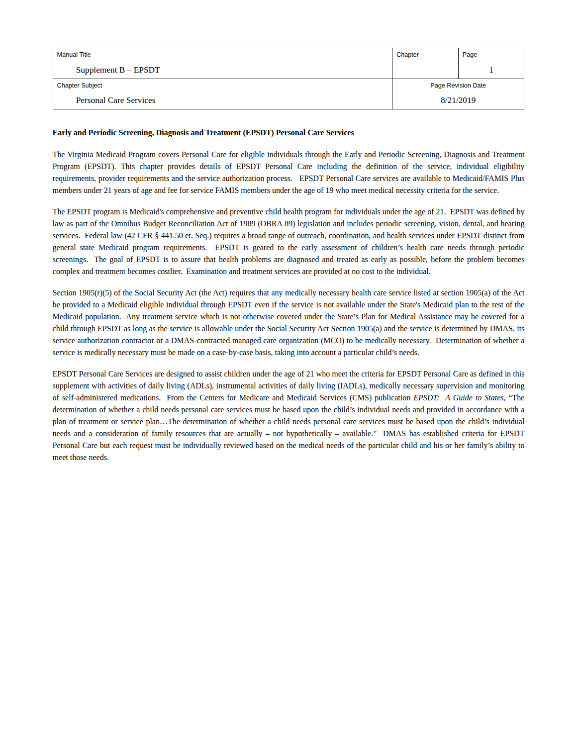| Manual Title Supplement B – EPSDT | Chapter | Page 1 |
| Chapter Subject Personal Care Services | Page Revision Date 8/21/2019 |
Early and Periodic Screening, Diagnosis and Treatment (EPSDT) Personal Care Services
The Virginia Medicaid Program covers Personal Care for eligible individuals through the Early and Periodic Screening, Diagnosis and Treatment Program (EPSDT). This chapter provides details of EPSDT Personal Care including the definition of the service, individual eligibility requirements, provider requirements and the service authorization process. EPSDT Personal Care services are available to Medicaid/FAMIS Plus members under 21 years of age and fee for service FAMIS members under the age of 19 who meet medical necessity criteria for the service.
The EPSDT program is Medicaid's comprehensive and preventive child health program for individuals under the age of 21. EPSDT was defined by law as part of the Omnibus Budget Reconciliation Act of 1989 (OBRA 89) legislation and includes periodic screening, vision, dental, and hearing services. Federal law (42 CFR § 441.50 et. Seq.) requires a broad range of outreach, coordination, and health services under EPSDT distinct from general state Medicaid program requirements. EPSDT is geared to the early assessment of children’s health care needs through periodic screenings. The goal of EPSDT is to assure that health problems are diagnosed and treated as early as possible, before the problem becomes complex and treatment becomes costlier. Examination and treatment services are provided at no cost to the individual.
Section 1905(r)(5) of the Social Security Act (the Act) requires that any medically necessary health care service listed at section 1905(a) of the Act be provided to a Medicaid eligible individual through EPSDT even if the service is not available under the State's Medicaid plan to the rest of the Medicaid population. Any treatment service which is not otherwise covered under the State’s Plan for Medical Assistance may be covered for a child through EPSDT as long as the service is allowable under the Social Security Act Section 1905(a) and the service is determined by DMAS, its service authorization contractor or a DMAS-contracted managed care organization (MCO) to be medically necessary. Determination of whether a service is medically necessary must be made on a case-by-case basis, taking into account a particular child’s needs.
EPSDT Personal Care Services are designed to assist children under the age of 21 who meet the criteria for EPSDT Personal Care as defined in this supplement with activities of daily living (ADLs), instrumental activities of daily living (IADLs), medically necessary supervision and monitoring of self-administered medications. From the Centers for Medicare and Medicaid Services (CMS) publication EPSDT: A Guide to States, “The determination of whether a child needs personal care services must be based upon the child’s individual needs and provided in accordance with a plan of treatment or service plan…The determination of whether a child needs personal care services must be based upon the child’s individual needs and a consideration of family resources that are actually – not hypothetically – available." DMAS has established criteria for EPSDT Personal Care but each request must be individually reviewed based on the medical needs of the particular child and his or her family’s ability to meet those needs.